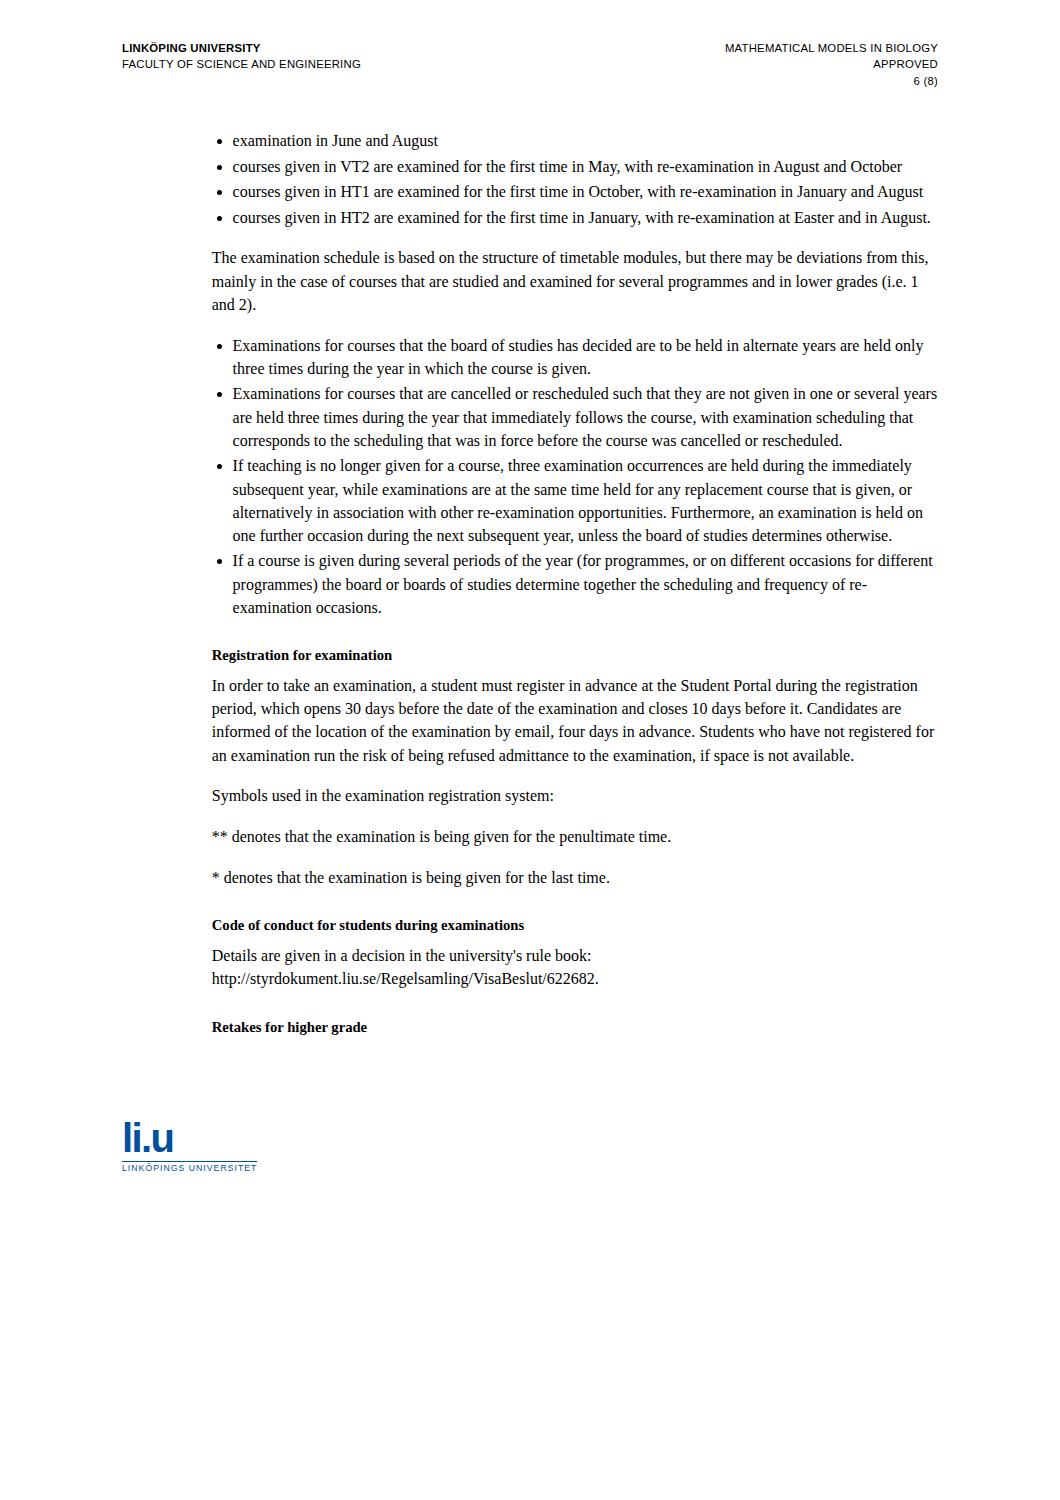LINKÖPING UNIVERSITY
FACULTY OF SCIENCE AND ENGINEERING
MATHEMATICAL MODELS IN BIOLOGY
APPROVED
6 (8)
examination in June and August
courses given in VT2 are examined for the first time in May, with re-examination in August and October
courses given in HT1 are examined for the first time in October, with re-examination in January and August
courses given in HT2 are examined for the first time in January, with re-examination at Easter and in August.
The examination schedule is based on the structure of timetable modules, but there may be deviations from this, mainly in the case of courses that are studied and examined for several programmes and in lower grades (i.e. 1 and 2).
Examinations for courses that the board of studies has decided are to be held in alternate years are held only three times during the year in which the course is given.
Examinations for courses that are cancelled or rescheduled such that they are not given in one or several years are held three times during the year that immediately follows the course, with examination scheduling that corresponds to the scheduling that was in force before the course was cancelled or rescheduled.
If teaching is no longer given for a course, three examination occurrences are held during the immediately subsequent year, while examinations are at the same time held for any replacement course that is given, or alternatively in association with other re-examination opportunities. Furthermore, an examination is held on one further occasion during the next subsequent year, unless the board of studies determines otherwise.
If a course is given during several periods of the year (for programmes, or on different occasions for different programmes) the board or boards of studies determine together the scheduling and frequency of re-examination occasions.
Registration for examination
In order to take an examination, a student must register in advance at the Student Portal during the registration period, which opens 30 days before the date of the examination and closes 10 days before it. Candidates are informed of the location of the examination by email, four days in advance. Students who have not registered for an examination run the risk of being refused admittance to the examination, if space is not available.
Symbols used in the examination registration system:
** denotes that the examination is being given for the penultimate time.
* denotes that the examination is being given for the last time.
Code of conduct for students during examinations
Details are given in a decision in the university's rule book: http://styrdokument.liu.se/Regelsamling/VisaBeslut/622682.
Retakes for higher grade
li. u
LINKÖPINGS UNIVERSITET